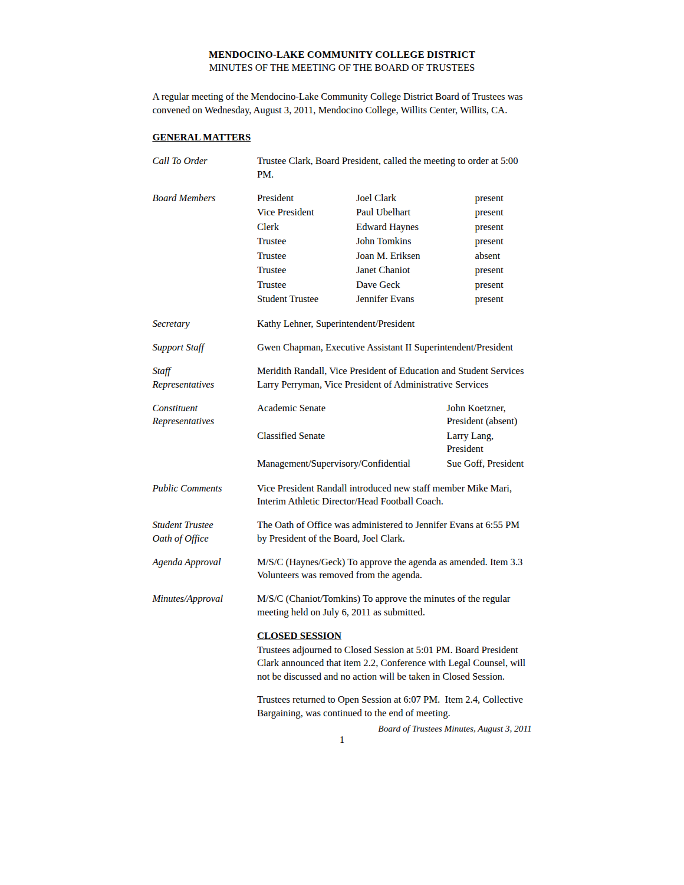Mendocino-Lake Community College District
Minutes of the Meeting of the Board of Trustees
A regular meeting of the Mendocino-Lake Community College District Board of Trustees was convened on Wednesday, August 3, 2011, Mendocino College, Willits Center, Willits, CA.
General Matters
| Call To Order | Trustee Clark, Board President, called the meeting to order at 5:00 PM. |
| Board Members | / President / Joel Clark / present / / Vice President / Paul Ubelhart / present / / Clerk / Edward Haynes / present / / Trustee / John Tomkins / present / / Trustee / Joan M. Eriksen / absent / / Trustee / Janet Chaniot / present / / Trustee / Dave Geck / present / / Student Trustee / Jennifer Evans / present / |
| Secretary | Kathy Lehner, Superintendent/President |
| Support Staff | Gwen Chapman, Executive Assistant II Superintendent/President |
| Staff Representatives | Meridith Randall, Vice President of Education and Student Services Larry Perryman, Vice President of Administrative Services |
| Constituent Representatives | / Academic Senate / John Koetzner, President (absent) / / Classified Senate / Larry Lang, President / / Management/Supervisory/Confidential / Sue Goff, President / |
| Public Comments | Vice President Randall introduced new staff member Mike Mari, Interim Athletic Director/Head Football Coach. |
| Student Trustee Oath of Office | The Oath of Office was administered to Jennifer Evans at 6:55 PM by President of the Board, Joel Clark. |
| Agenda Approval | M/S/C (Haynes/Geck) To approve the agenda as amended. Item 3.3 Volunteers was removed from the agenda. |
| Minutes/Approval | M/S/C (Chaniot/Tomkins) To approve the minutes of the regular meeting held on July 6, 2011 as submitted. |
| | Closed Session Trustees adjourned to Closed Session at 5:01 PM. Board President Clark announced that item 2.2, Conference with Legal Counsel, will not be discussed and no action will be taken in Closed Session. Trustees returned to Open Session at 6:07 PM. Item 2.4, Collective Bargaining, was continued to the end of meeting. |
Board of Trustees Minutes, August 3, 2011
1